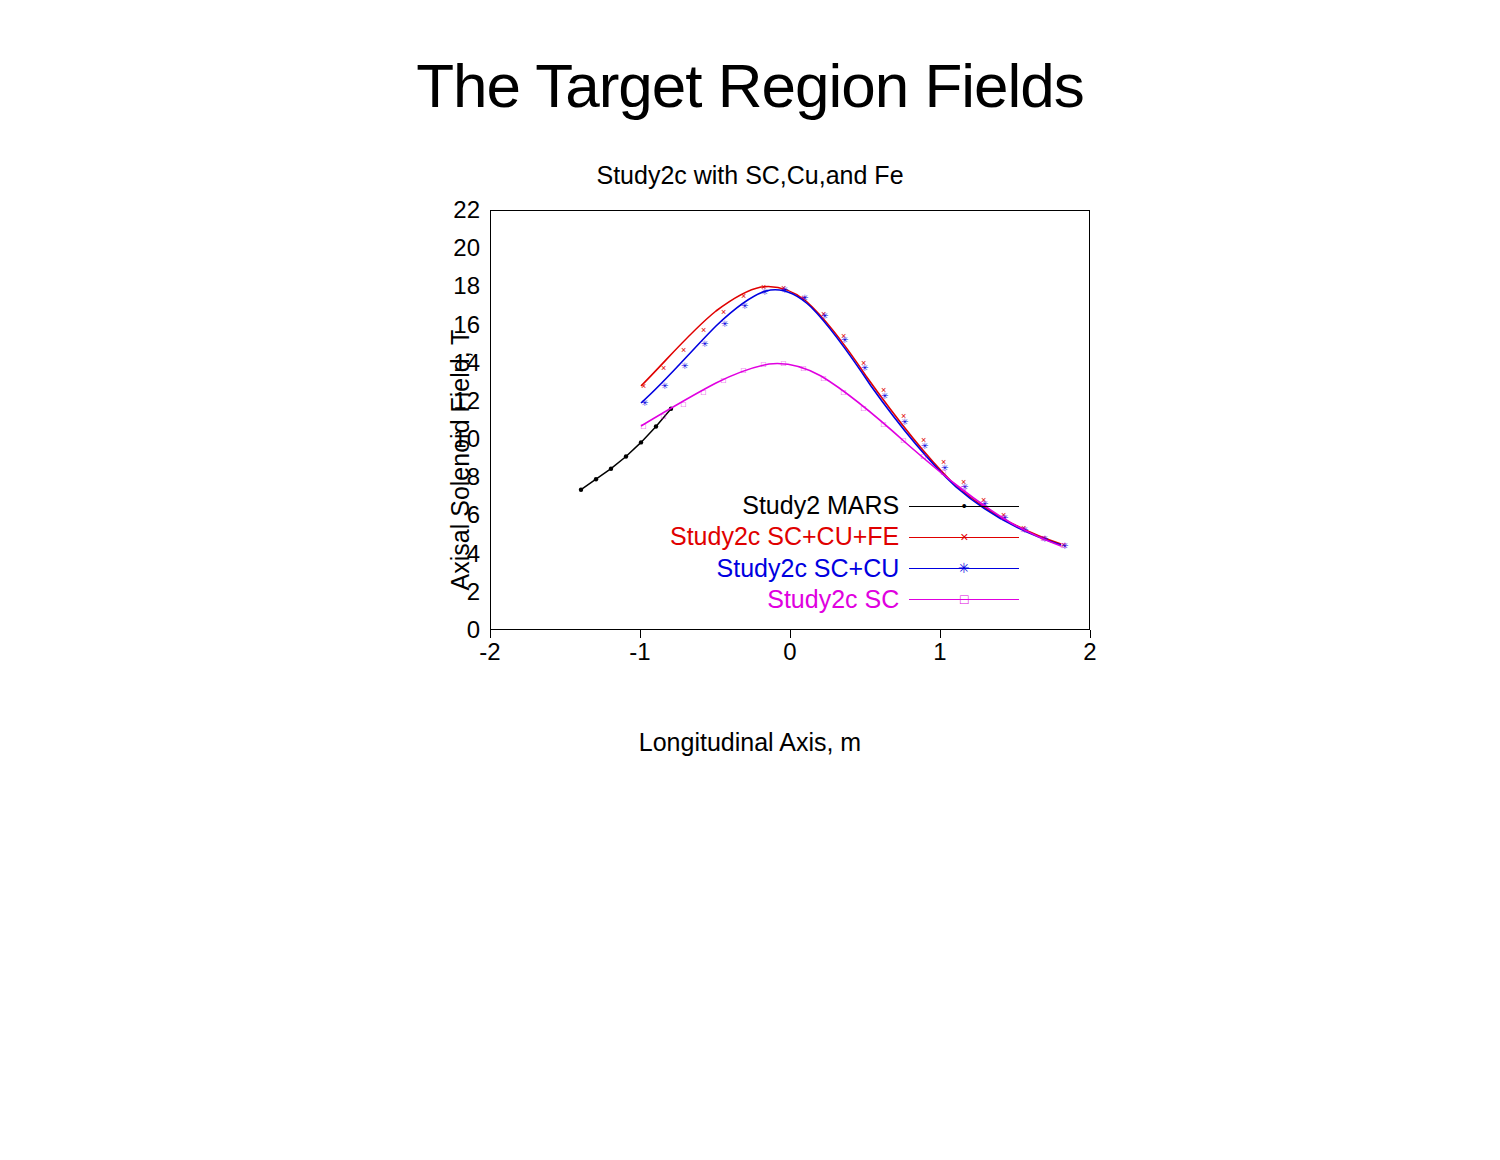The Target Region Fields
Study2c with SC,Cu,and Fe
Axisal Solenoid Field, T
22
20
18
16
14
12
10
8
6
4
2
0
× × × × × × × × × × × × × × × × × × × × × × ✳ ✳ ✳ ✳ ✳ ✳ ✳ ✳ ✳ ✳ ✳ ✳ ✳ ✳ ✳ ✳ ✳ ✳ ✳ ✳ ✳ ✳ □ □ □ □ □ □ □ □ □ □ □ □ □ □ □ □ □ □ □ □ □ □
-2
-1
0
1
2
Study2 MARS •
Study2c SC+CU+FE ×
Study2c SC+CU ✳
Study2c SC □
Longitudinal Axis, m